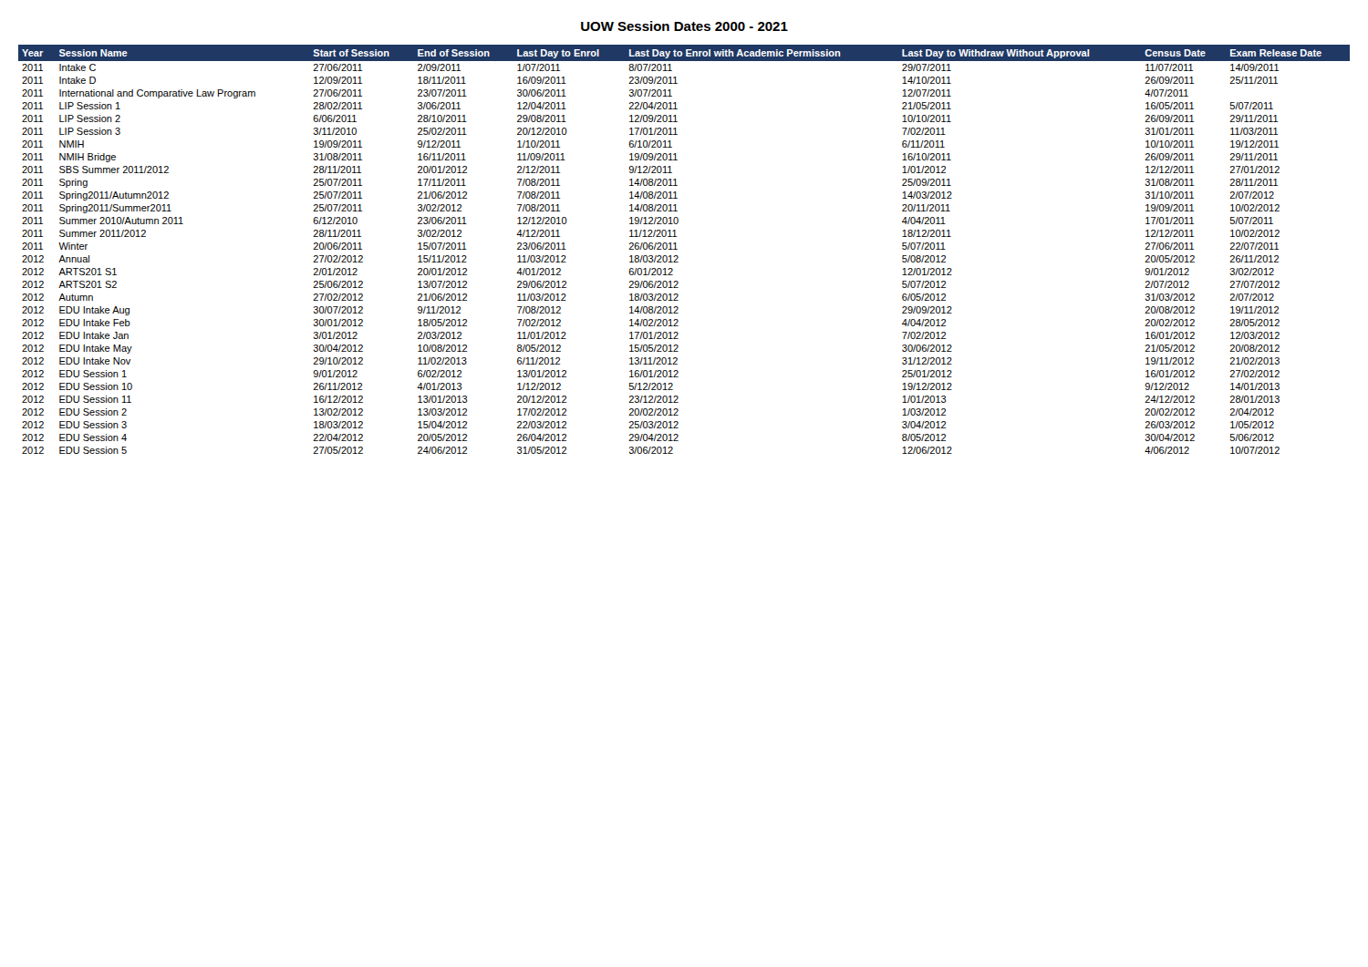UOW Session Dates 2000 - 2021
| Year | Session Name | Start of Session | End of Session | Last Day to Enrol | Last Day to Enrol with Academic Permission | Last Day to Withdraw Without Approval | Census Date | Exam Release Date |
| --- | --- | --- | --- | --- | --- | --- | --- | --- |
| 2011 | Intake C | 27/06/2011 | 2/09/2011 | 1/07/2011 | 8/07/2011 | 29/07/2011 | 11/07/2011 | 14/09/2011 |
| 2011 | Intake D | 12/09/2011 | 18/11/2011 | 16/09/2011 | 23/09/2011 | 14/10/2011 | 26/09/2011 | 25/11/2011 |
| 2011 | International and Comparative Law Program | 27/06/2011 | 23/07/2011 | 30/06/2011 | 3/07/2011 | 12/07/2011 | 4/07/2011 | |
| 2011 | LIP Session 1 | 28/02/2011 | 3/06/2011 | 12/04/2011 | 22/04/2011 | 21/05/2011 | 16/05/2011 | 5/07/2011 |
| 2011 | LIP Session 2 | 6/06/2011 | 28/10/2011 | 29/08/2011 | 12/09/2011 | 10/10/2011 | 26/09/2011 | 29/11/2011 |
| 2011 | LIP Session 3 | 3/11/2010 | 25/02/2011 | 20/12/2010 | 17/01/2011 | 7/02/2011 | 31/01/2011 | 11/03/2011 |
| 2011 | NMIH | 19/09/2011 | 9/12/2011 | 1/10/2011 | 6/10/2011 | 6/11/2011 | 10/10/2011 | 19/12/2011 |
| 2011 | NMIH Bridge | 31/08/2011 | 16/11/2011 | 11/09/2011 | 19/09/2011 | 16/10/2011 | 26/09/2011 | 29/11/2011 |
| 2011 | SBS Summer 2011/2012 | 28/11/2011 | 20/01/2012 | 2/12/2011 | 9/12/2011 | 1/01/2012 | 12/12/2011 | 27/01/2012 |
| 2011 | Spring | 25/07/2011 | 17/11/2011 | 7/08/2011 | 14/08/2011 | 25/09/2011 | 31/08/2011 | 28/11/2011 |
| 2011 | Spring2011/Autumn2012 | 25/07/2011 | 21/06/2012 | 7/08/2011 | 14/08/2011 | 14/03/2012 | 31/10/2011 | 2/07/2012 |
| 2011 | Spring2011/Summer2011 | 25/07/2011 | 3/02/2012 | 7/08/2011 | 14/08/2011 | 20/11/2011 | 19/09/2011 | 10/02/2012 |
| 2011 | Summer 2010/Autumn 2011 | 6/12/2010 | 23/06/2011 | 12/12/2010 | 19/12/2010 | 4/04/2011 | 17/01/2011 | 5/07/2011 |
| 2011 | Summer 2011/2012 | 28/11/2011 | 3/02/2012 | 4/12/2011 | 11/12/2011 | 18/12/2011 | 12/12/2011 | 10/02/2012 |
| 2011 | Winter | 20/06/2011 | 15/07/2011 | 23/06/2011 | 26/06/2011 | 5/07/2011 | 27/06/2011 | 22/07/2011 |
| 2012 | Annual | 27/02/2012 | 15/11/2012 | 11/03/2012 | 18/03/2012 | 5/08/2012 | 20/05/2012 | 26/11/2012 |
| 2012 | ARTS201 S1 | 2/01/2012 | 20/01/2012 | 4/01/2012 | 6/01/2012 | 12/01/2012 | 9/01/2012 | 3/02/2012 |
| 2012 | ARTS201 S2 | 25/06/2012 | 13/07/2012 | 29/06/2012 | 29/06/2012 | 5/07/2012 | 2/07/2012 | 27/07/2012 |
| 2012 | Autumn | 27/02/2012 | 21/06/2012 | 11/03/2012 | 18/03/2012 | 6/05/2012 | 31/03/2012 | 2/07/2012 |
| 2012 | EDU Intake Aug | 30/07/2012 | 9/11/2012 | 7/08/2012 | 14/08/2012 | 29/09/2012 | 20/08/2012 | 19/11/2012 |
| 2012 | EDU Intake Feb | 30/01/2012 | 18/05/2012 | 7/02/2012 | 14/02/2012 | 4/04/2012 | 20/02/2012 | 28/05/2012 |
| 2012 | EDU Intake Jan | 3/01/2012 | 2/03/2012 | 11/01/2012 | 17/01/2012 | 7/02/2012 | 16/01/2012 | 12/03/2012 |
| 2012 | EDU Intake May | 30/04/2012 | 10/08/2012 | 8/05/2012 | 15/05/2012 | 30/06/2012 | 21/05/2012 | 20/08/2012 |
| 2012 | EDU Intake Nov | 29/10/2012 | 11/02/2013 | 6/11/2012 | 13/11/2012 | 31/12/2012 | 19/11/2012 | 21/02/2013 |
| 2012 | EDU Session 1 | 9/01/2012 | 6/02/2012 | 13/01/2012 | 16/01/2012 | 25/01/2012 | 16/01/2012 | 27/02/2012 |
| 2012 | EDU Session 10 | 26/11/2012 | 4/01/2013 | 1/12/2012 | 5/12/2012 | 19/12/2012 | 9/12/2012 | 14/01/2013 |
| 2012 | EDU Session 11 | 16/12/2012 | 13/01/2013 | 20/12/2012 | 23/12/2012 | 1/01/2013 | 24/12/2012 | 28/01/2013 |
| 2012 | EDU Session 2 | 13/02/2012 | 13/03/2012 | 17/02/2012 | 20/02/2012 | 1/03/2012 | 20/02/2012 | 2/04/2012 |
| 2012 | EDU Session 3 | 18/03/2012 | 15/04/2012 | 22/03/2012 | 25/03/2012 | 3/04/2012 | 26/03/2012 | 1/05/2012 |
| 2012 | EDU Session 4 | 22/04/2012 | 20/05/2012 | 26/04/2012 | 29/04/2012 | 8/05/2012 | 30/04/2012 | 5/06/2012 |
| 2012 | EDU Session 5 | 27/05/2012 | 24/06/2012 | 31/05/2012 | 3/06/2012 | 12/06/2012 | 4/06/2012 | 10/07/2012 |